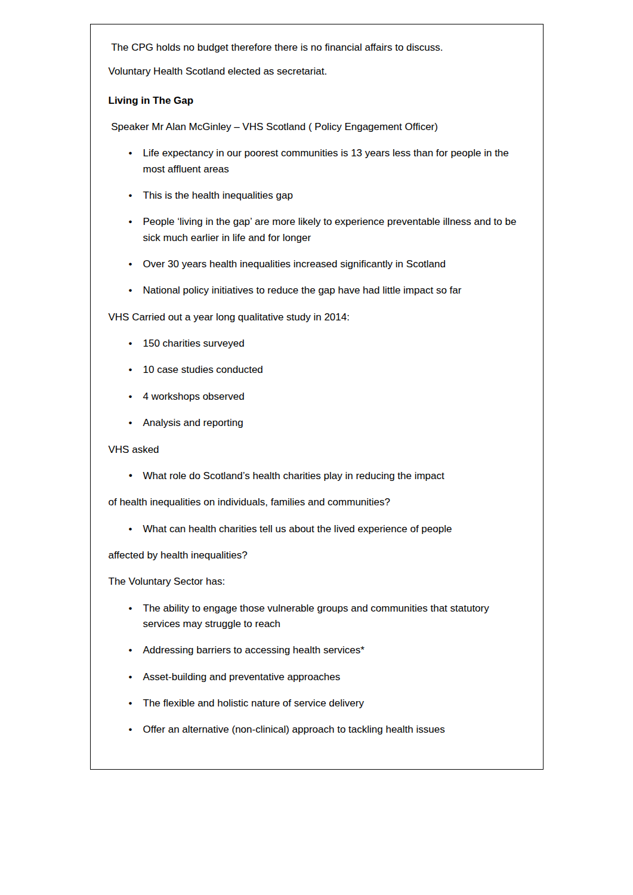The CPG holds no budget therefore there is no financial affairs to discuss.
Voluntary Health Scotland elected as secretariat.
Living in The Gap
Speaker Mr Alan McGinley – VHS Scotland ( Policy Engagement Officer)
Life expectancy in our poorest communities is 13 years less than for people in the most affluent areas
This is the health inequalities gap
People ‘living in the gap’ are more likely to experience preventable illness and to be sick much earlier in life and for longer
Over 30 years health inequalities increased significantly in Scotland
National policy initiatives to reduce the gap have had little impact so far
VHS Carried out a year long qualitative study in 2014:
150 charities surveyed
10 case studies conducted
4 workshops observed
Analysis and reporting
VHS asked
What role do Scotland’s health charities play in reducing the impact
of health inequalities on individuals, families and communities?
What can health charities tell us about the lived experience of people
affected by health inequalities?
The Voluntary Sector has:
The ability to engage those vulnerable groups and communities that statutory services may struggle to reach
Addressing barriers to accessing health services*
Asset-building and preventative approaches
The flexible and holistic nature of service delivery
Offer an alternative (non-clinical) approach to tackling health issues